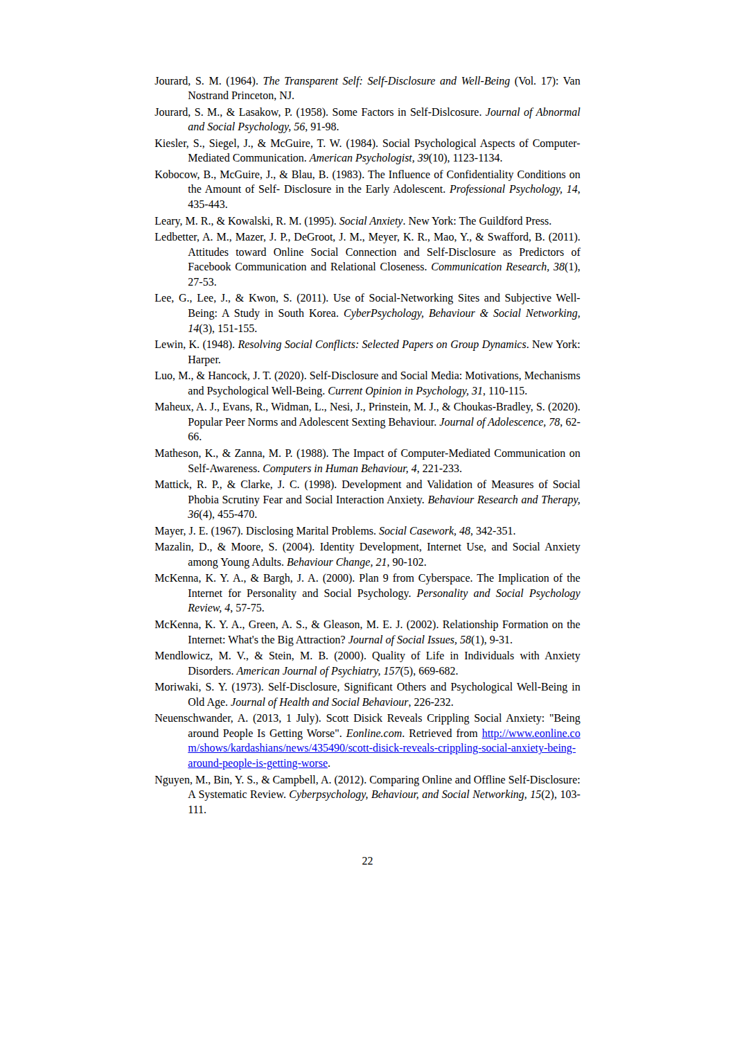Jourard, S. M. (1964). The Transparent Self: Self-Disclosure and Well-Being (Vol. 17): Van Nostrand Princeton, NJ.
Jourard, S. M., & Lasakow, P. (1958). Some Factors in Self-Dislcosure. Journal of Abnormal and Social Psychology, 56, 91-98.
Kiesler, S., Siegel, J., & McGuire, T. W. (1984). Social Psychological Aspects of Computer-Mediated Communication. American Psychologist, 39(10), 1123-1134.
Kobocow, B., McGuire, J., & Blau, B. (1983). The Influence of Confidentiality Conditions on the Amount of Self- Disclosure in the Early Adolescent. Professional Psychology, 14, 435-443.
Leary, M. R., & Kowalski, R. M. (1995). Social Anxiety. New York: The Guildford Press.
Ledbetter, A. M., Mazer, J. P., DeGroot, J. M., Meyer, K. R., Mao, Y., & Swafford, B. (2011). Attitudes toward Online Social Connection and Self-Disclosure as Predictors of Facebook Communication and Relational Closeness. Communication Research, 38(1), 27-53.
Lee, G., Lee, J., & Kwon, S. (2011). Use of Social-Networking Sites and Subjective Well-Being: A Study in South Korea. CyberPsychology, Behaviour & Social Networking, 14(3), 151-155.
Lewin, K. (1948). Resolving Social Conflicts: Selected Papers on Group Dynamics. New York: Harper.
Luo, M., & Hancock, J. T. (2020). Self-Disclosure and Social Media: Motivations, Mechanisms and Psychological Well-Being. Current Opinion in Psychology, 31, 110-115.
Maheux, A. J., Evans, R., Widman, L., Nesi, J., Prinstein, M. J., & Choukas-Bradley, S. (2020). Popular Peer Norms and Adolescent Sexting Behaviour. Journal of Adolescence, 78, 62-66.
Matheson, K., & Zanna, M. P. (1988). The Impact of Computer-Mediated Communication on Self-Awareness. Computers in Human Behaviour, 4, 221-233.
Mattick, R. P., & Clarke, J. C. (1998). Development and Validation of Measures of Social Phobia Scrutiny Fear and Social Interaction Anxiety. Behaviour Research and Therapy, 36(4), 455-470.
Mayer, J. E. (1967). Disclosing Marital Problems. Social Casework, 48, 342-351.
Mazalin, D., & Moore, S. (2004). Identity Development, Internet Use, and Social Anxiety among Young Adults. Behaviour Change, 21, 90-102.
McKenna, K. Y. A., & Bargh, J. A. (2000). Plan 9 from Cyberspace. The Implication of the Internet for Personality and Social Psychology. Personality and Social Psychology Review, 4, 57-75.
McKenna, K. Y. A., Green, A. S., & Gleason, M. E. J. (2002). Relationship Formation on the Internet: What's the Big Attraction? Journal of Social Issues, 58(1), 9-31.
Mendlowicz, M. V., & Stein, M. B. (2000). Quality of Life in Individuals with Anxiety Disorders. American Journal of Psychiatry, 157(5), 669-682.
Moriwaki, S. Y. (1973). Self-Disclosure, Significant Others and Psychological Well-Being in Old Age. Journal of Health and Social Behaviour, 226-232.
Neuenschwander, A. (2013, 1 July). Scott Disick Reveals Crippling Social Anxiety: "Being around People Is Getting Worse". Eonline.com. Retrieved from http://www.eonline.com/shows/kardashians/news/435490/scott-disick-reveals-crippling-social-anxiety-being-around-people-is-getting-worse.
Nguyen, M., Bin, Y. S., & Campbell, A. (2012). Comparing Online and Offline Self-Disclosure: A Systematic Review. Cyberpsychology, Behaviour, and Social Networking, 15(2), 103-111.
22